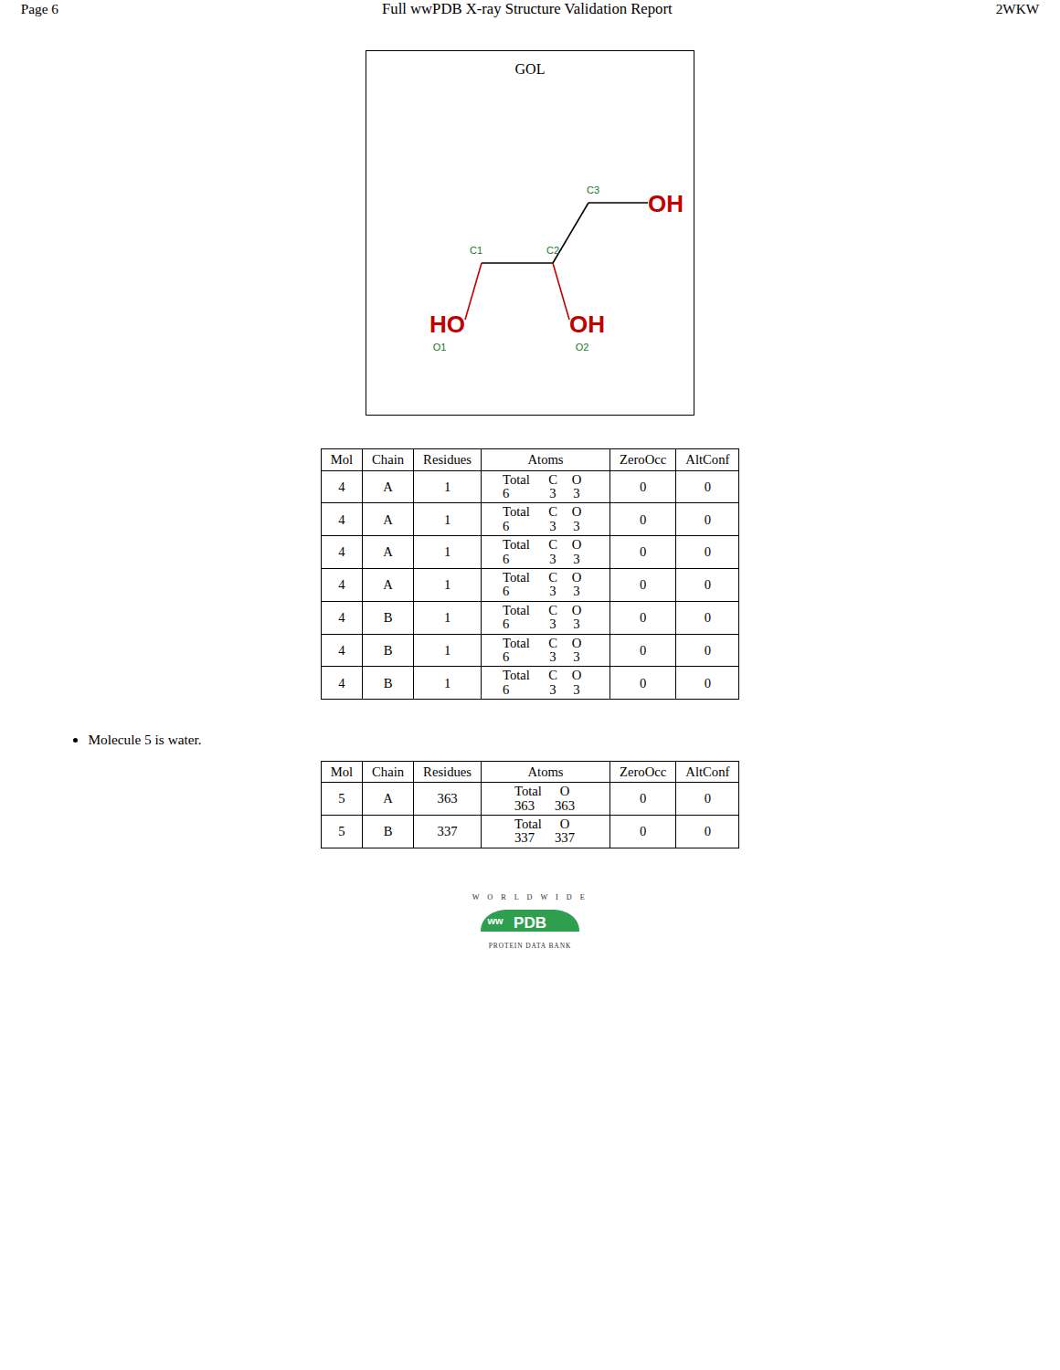Page 6
Full wwPDB X-ray Structure Validation Report
2WKW
GOL
OH O3 HO OH C1 C2 C3 O1 O2
| Mol | Chain | Residues | Atoms | ZeroOcc | AltConf |
| --- | --- | --- | --- | --- | --- |
| 4 | A | 1 | Total C O 6 3 3 | 0 | 0 |
| 4 | A | 1 | Total C O 6 3 3 | 0 | 0 |
| 4 | A | 1 | Total C O 6 3 3 | 0 | 0 |
| 4 | A | 1 | Total C O 6 3 3 | 0 | 0 |
| 4 | B | 1 | Total C O 6 3 3 | 0 | 0 |
| 4 | B | 1 | Total C O 6 3 3 | 0 | 0 |
| 4 | B | 1 | Total C O 6 3 3 | 0 | 0 |
Molecule 5 is water.
| Mol | Chain | Residues | Atoms | ZeroOcc | AltConf |
| --- | --- | --- | --- | --- | --- |
| 5 | A | 363 | Total O 363 363 | 0 | 0 |
| 5 | B | 337 | Total O 337 337 | 0 | 0 |
W O R L D W I D E
PDB ww
PROTEIN DATA BANK